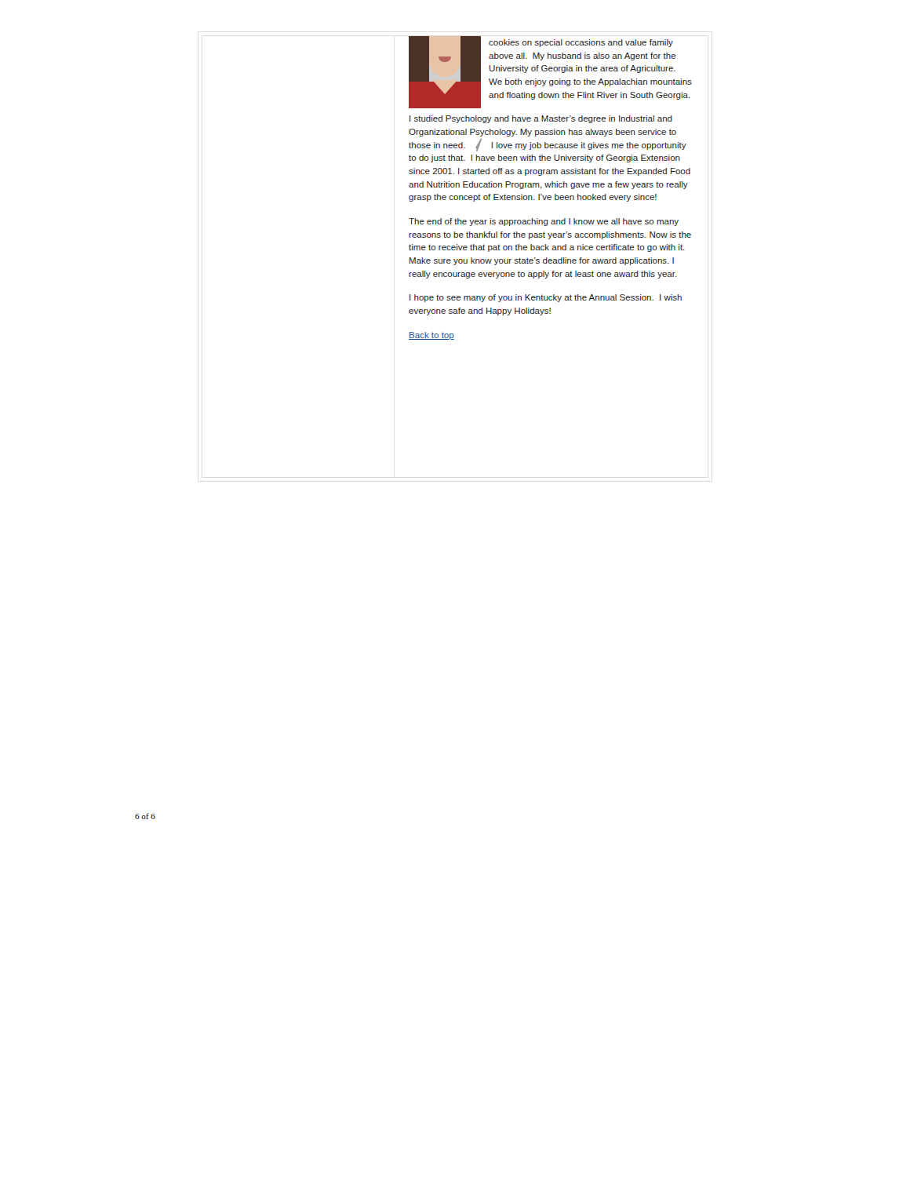| | cookies on special occasions and value family above all. My husband is also an Agent for the University of Georgia in the area of Agriculture. We both enjoy going to the Appalachian mountains and floating down the Flint River in South Georgia. I studied Psychology and have a Master’s degree in Industrial and Organizational Psychology. My passion has always been service to those in need. I love my job because it gives me the opportunity to do just that. I have been with the University of Georgia Extension since 2001. I started off as a program assistant for the Expanded Food and Nutrition Education Program, which gave me a few years to really grasp the concept of Extension. I’ve been hooked every since! The end of the year is approaching and I know we all have so many reasons to be thankful for the past year’s accomplishments. Now is the time to receive that pat on the back and a nice certificate to go with it. Make sure you know your state’s deadline for award applications. I really encourage everyone to apply for at least one award this year. I hope to see many of you in Kentucky at the Annual Session. I wish everyone safe and Happy Holidays! Back to top |
6 of 6